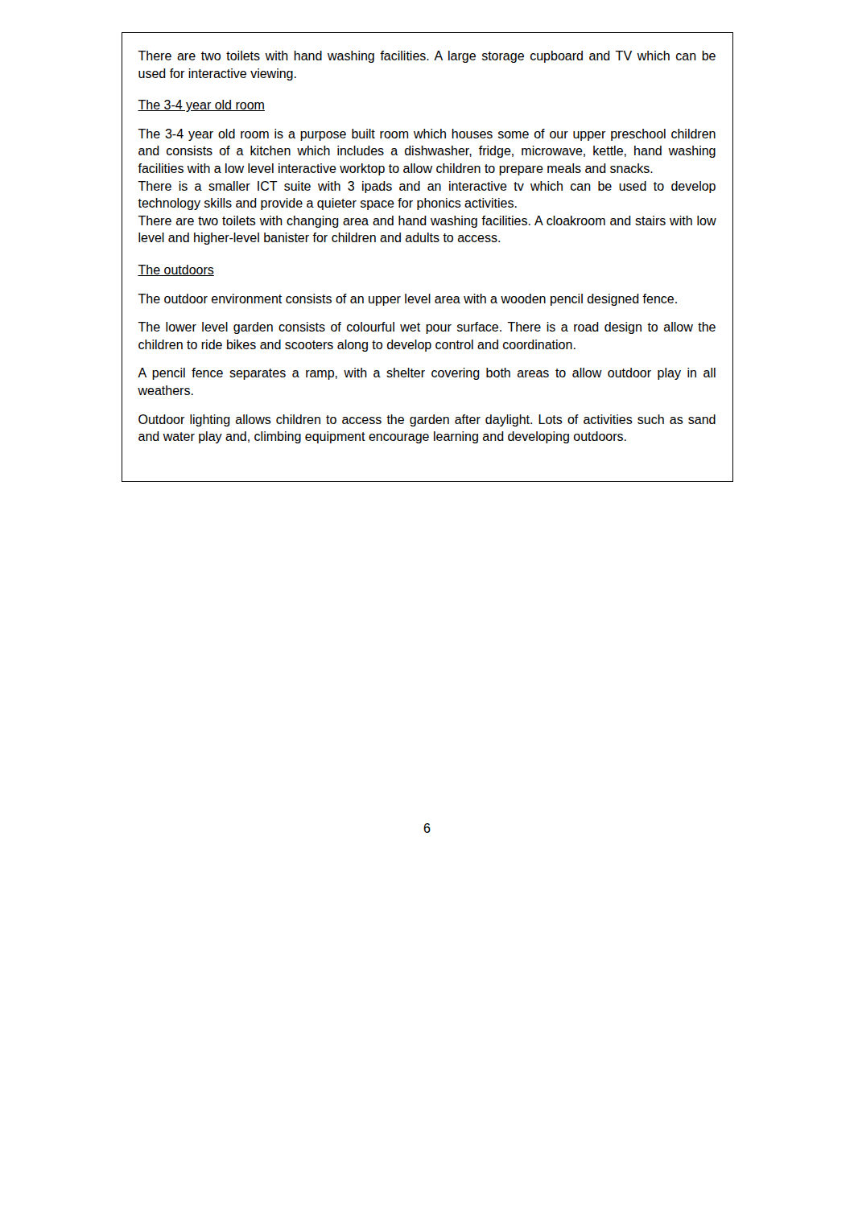There are two toilets with hand washing facilities. A large storage cupboard and TV which can be used for interactive viewing.
The 3-4 year old room
The 3-4 year old room is a purpose built room which houses some of our upper preschool children and consists of a kitchen which includes a dishwasher, fridge, microwave, kettle, hand washing facilities with a low level interactive worktop to allow children to prepare meals and snacks.
There is a smaller ICT suite with 3 ipads and an interactive tv which can be used to develop technology skills and provide a quieter space for phonics activities.
There are two toilets with changing area and hand washing facilities. A cloakroom and stairs with low level and higher-level banister for children and adults to access.
The outdoors
The outdoor environment consists of an upper level area with a wooden pencil designed fence.
The lower level garden consists of colourful wet pour surface. There is a road design to allow the children to ride bikes and scooters along to develop control and coordination.
A pencil fence separates a ramp, with a shelter covering both areas to allow outdoor play in all weathers.
Outdoor lighting allows children to access the garden after daylight. Lots of activities such as sand and water play and, climbing equipment encourage learning and developing outdoors.
6